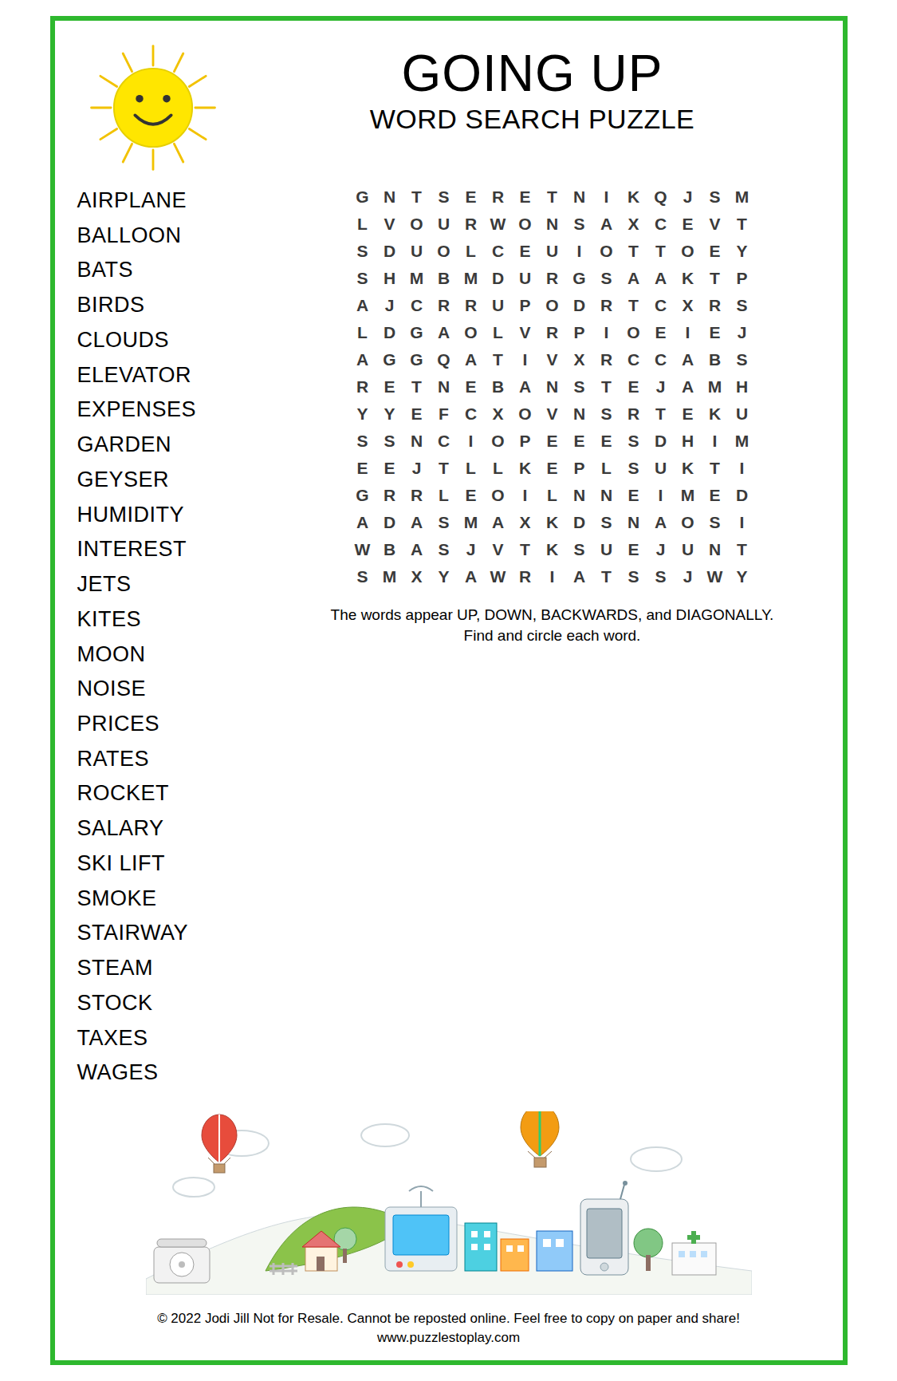GOING UP
WORD SEARCH PUZZLE
AIRPLANE
BALLOON
BATS
BIRDS
CLOUDS
ELEVATOR
EXPENSES
GARDEN
GEYSER
HUMIDITY
INTEREST
JETS
KITES
MOON
NOISE
PRICES
RATES
ROCKET
SALARY
SKI LIFT
SMOKE
STAIRWAY
STEAM
STOCK
TAXES
WAGES
| G | N | T | S | E | R | E | T | N | I | K | Q | J | S | M |
| L | V | O | U | R | W | O | N | S | A | X | C | E | V | T |
| S | D | U | O | L | C | E | U | I | O | T | T | O | E | Y |
| S | H | M | B | M | D | U | R | G | S | A | A | K | T | P |
| A | J | C | R | R | U | P | O | D | R | T | C | X | R | S |
| L | D | G | A | O | L | V | R | P | I | O | E | I | E | J |
| A | G | G | Q | A | T | I | V | X | R | C | C | A | B | S |
| R | E | T | N | E | B | A | N | S | T | E | J | A | M | H |
| Y | Y | E | F | C | X | O | V | N | S | R | T | E | K | U |
| S | S | N | C | I | O | P | E | E | E | S | D | H | I | M |
| E | E | J | T | L | L | K | E | P | L | S | U | K | T | I |
| G | R | R | L | E | O | I | L | N | N | E | I | M | E | D |
| A | D | A | S | M | A | X | K | D | S | N | A | O | S | I |
| W | B | A | S | J | V | T | K | S | U | E | J | U | N | T |
| S | M | X | Y | A | W | R | I | A | T | S | S | J | W | Y |
The words appear UP, DOWN, BACKWARDS, and DIAGONALLY.
Find and circle each word.
© 2022 Jodi Jill Not for Resale. Cannot be reposted online. Feel free to copy on paper and share!
www.puzzlestoplay.com